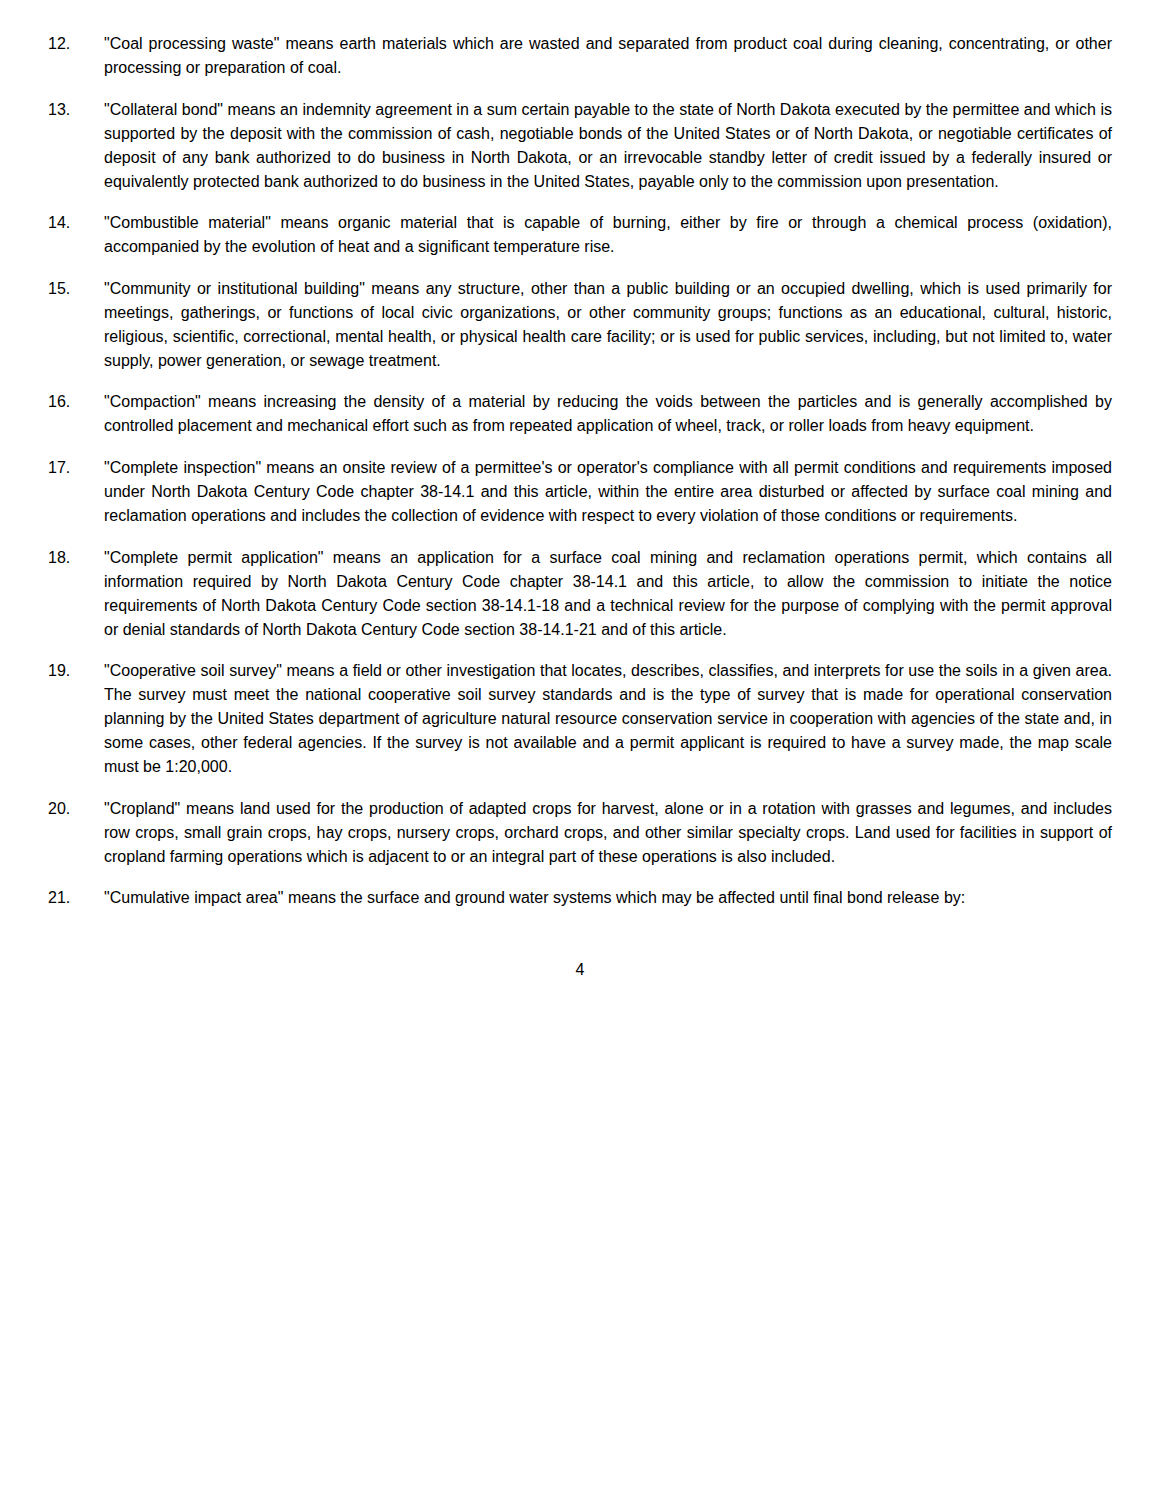12."Coal processing waste" means earth materials which are wasted and separated from product coal during cleaning, concentrating, or other processing or preparation of coal.
13."Collateral bond" means an indemnity agreement in a sum certain payable to the state of North Dakota executed by the permittee and which is supported by the deposit with the commission of cash, negotiable bonds of the United States or of North Dakota, or negotiable certificates of deposit of any bank authorized to do business in North Dakota, or an irrevocable standby letter of credit issued by a federally insured or equivalently protected bank authorized to do business in the United States, payable only to the commission upon presentation.
14."Combustible material" means organic material that is capable of burning, either by fire or through a chemical process (oxidation), accompanied by the evolution of heat and a significant temperature rise.
15."Community or institutional building" means any structure, other than a public building or an occupied dwelling, which is used primarily for meetings, gatherings, or functions of local civic organizations, or other community groups; functions as an educational, cultural, historic, religious, scientific, correctional, mental health, or physical health care facility; or is used for public services, including, but not limited to, water supply, power generation, or sewage treatment.
16."Compaction" means increasing the density of a material by reducing the voids between the particles and is generally accomplished by controlled placement and mechanical effort such as from repeated application of wheel, track, or roller loads from heavy equipment.
17."Complete inspection" means an onsite review of a permittee's or operator's compliance with all permit conditions and requirements imposed under North Dakota Century Code chapter 38-14.1 and this article, within the entire area disturbed or affected by surface coal mining and reclamation operations and includes the collection of evidence with respect to every violation of those conditions or requirements.
18."Complete permit application" means an application for a surface coal mining and reclamation operations permit, which contains all information required by North Dakota Century Code chapter 38-14.1 and this article, to allow the commission to initiate the notice requirements of North Dakota Century Code section 38-14.1-18 and a technical review for the purpose of complying with the permit approval or denial standards of North Dakota Century Code section 38-14.1-21 and of this article.
19."Cooperative soil survey" means a field or other investigation that locates, describes, classifies, and interprets for use the soils in a given area. The survey must meet the national cooperative soil survey standards and is the type of survey that is made for operational conservation planning by the United States department of agriculture natural resource conservation service in cooperation with agencies of the state and, in some cases, other federal agencies. If the survey is not available and a permit applicant is required to have a survey made, the map scale must be 1:20,000.
20."Cropland" means land used for the production of adapted crops for harvest, alone or in a rotation with grasses and legumes, and includes row crops, small grain crops, hay crops, nursery crops, orchard crops, and other similar specialty crops. Land used for facilities in support of cropland farming operations which is adjacent to or an integral part of these operations is also included.
21."Cumulative impact area" means the surface and ground water systems which may be affected until final bond release by:
4